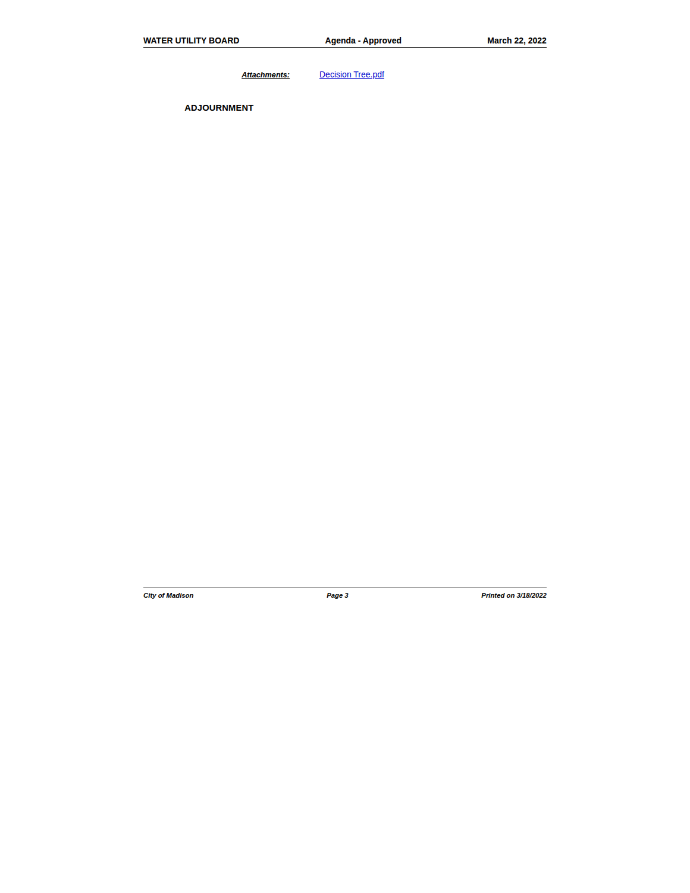WATER UTILITY BOARD
Agenda - Approved
March 22, 2022
Attachments:
Decision Tree.pdf
ADJOURNMENT
City of Madison
Page 3
Printed on 3/18/2022